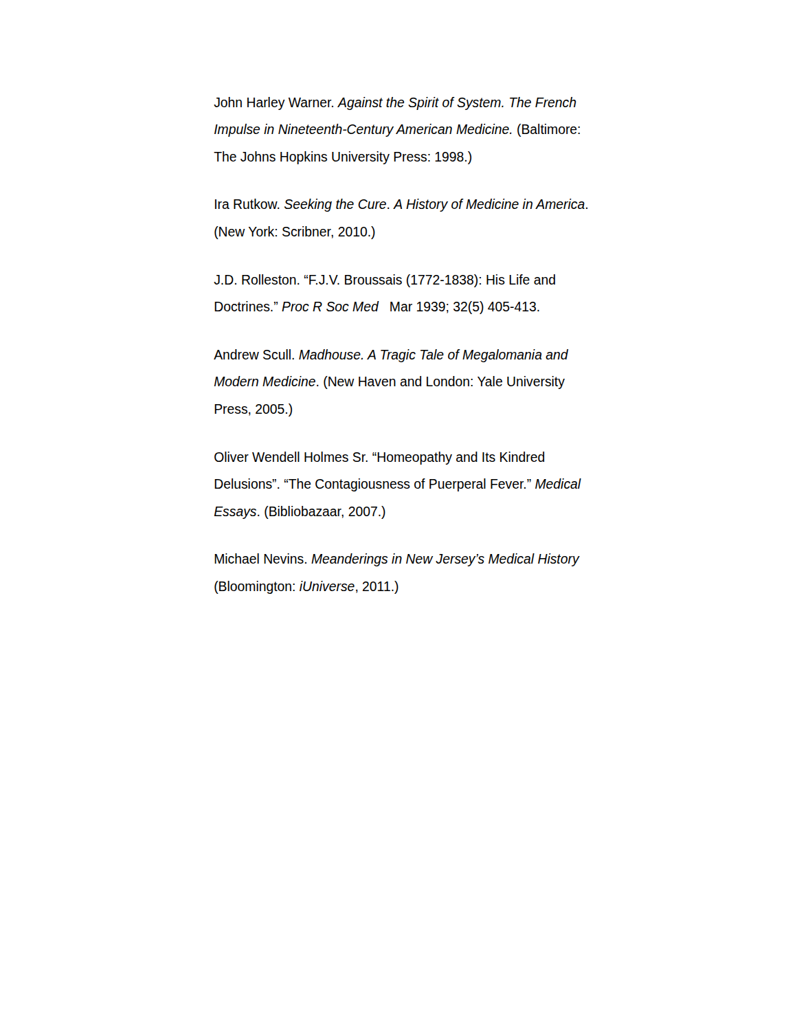John Harley Warner. Against the Spirit of System. The French Impulse in Nineteenth-Century American Medicine. (Baltimore: The Johns Hopkins University Press: 1998.)
Ira Rutkow. Seeking the Cure. A History of Medicine in America. (New York: Scribner, 2010.)
J.D. Rolleston. “F.J.V. Broussais (1772-1838): His Life and Doctrines.” Proc R Soc Med Mar 1939; 32(5) 405-413.
Andrew Scull. Madhouse. A Tragic Tale of Megalomania and Modern Medicine. (New Haven and London: Yale University Press, 2005.)
Oliver Wendell Holmes Sr. “Homeopathy and Its Kindred Delusions”. “The Contagiousness of Puerperal Fever.” Medical Essays. (Bibliobazaar, 2007.)
Michael Nevins. Meanderings in New Jersey’s Medical History (Bloomington: iUniverse, 2011.)